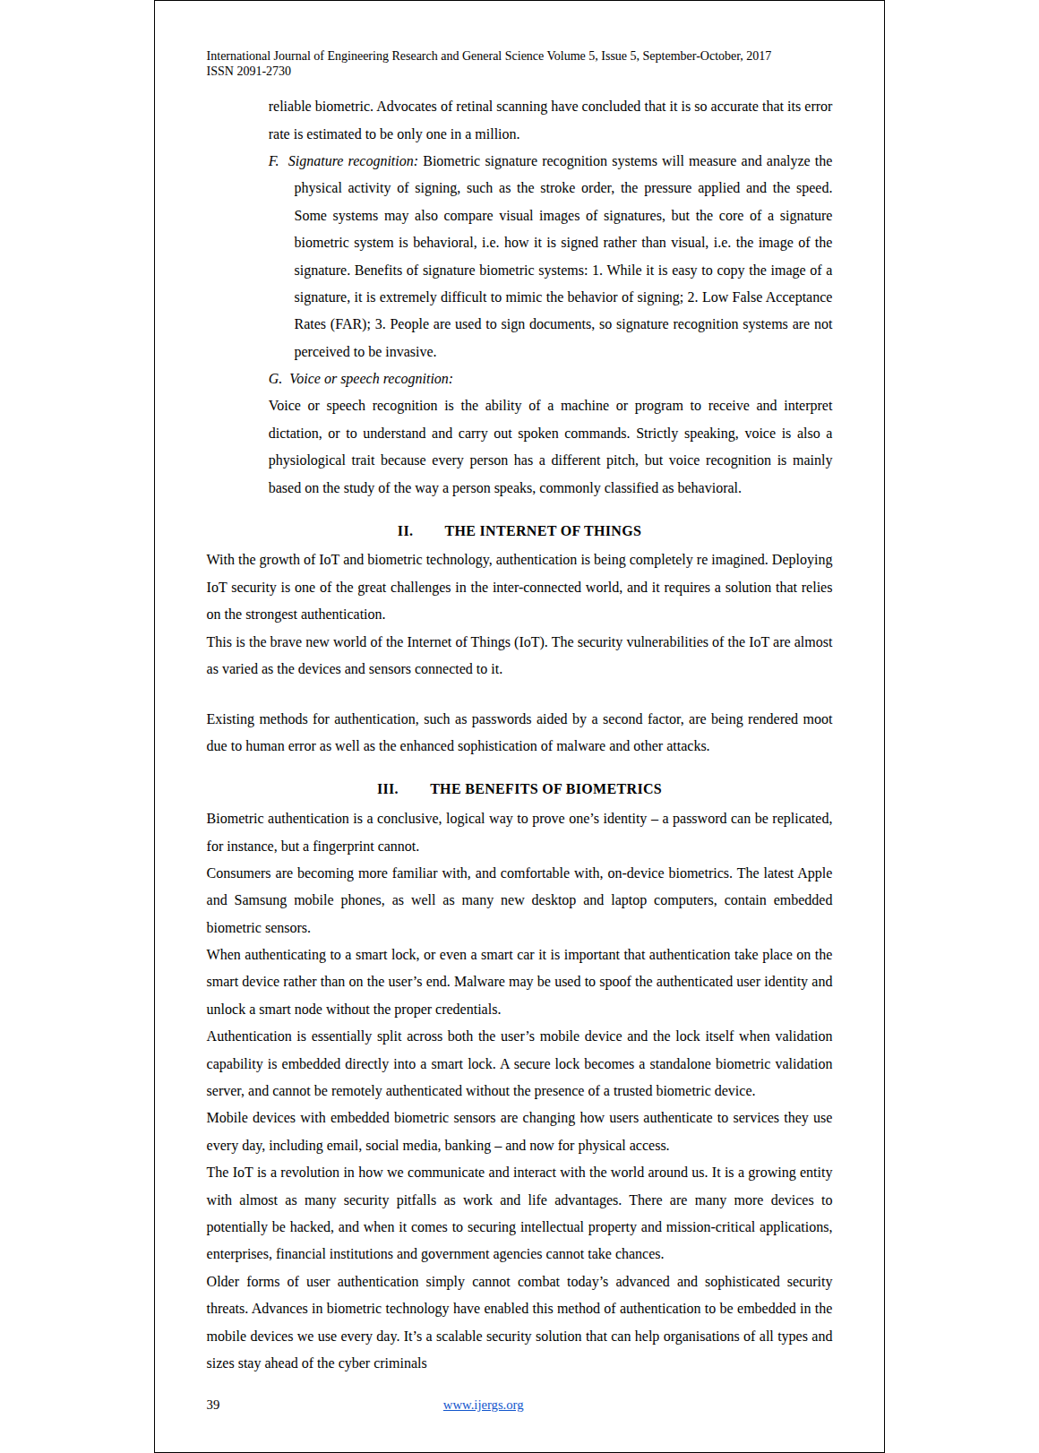International Journal of Engineering Research and General Science Volume 5, Issue 5, September-October, 2017 ISSN 2091-2730
reliable biometric. Advocates of retinal scanning have concluded that it is so accurate that its error rate is estimated to be only one in a million.
F. Signature recognition: Biometric signature recognition systems will measure and analyze the physical activity of signing, such as the stroke order, the pressure applied and the speed. Some systems may also compare visual images of signatures, but the core of a signature biometric system is behavioral, i.e. how it is signed rather than visual, i.e. the image of the signature. Benefits of signature biometric systems: 1. While it is easy to copy the image of a signature, it is extremely difficult to mimic the behavior of signing; 2. Low False Acceptance Rates (FAR); 3. People are used to sign documents, so signature recognition systems are not perceived to be invasive.
G. Voice or speech recognition:
Voice or speech recognition is the ability of a machine or program to receive and interpret dictation, or to understand and carry out spoken commands. Strictly speaking, voice is also a physiological trait because every person has a different pitch, but voice recognition is mainly based on the study of the way a person speaks, commonly classified as behavioral.
II. THE INTERNET OF THINGS
With the growth of IoT and biometric technology, authentication is being completely re imagined. Deploying IoT security is one of the great challenges in the inter-connected world, and it requires a solution that relies on the strongest authentication.
This is the brave new world of the Internet of Things (IoT). The security vulnerabilities of the IoT are almost as varied as the devices and sensors connected to it.
Existing methods for authentication, such as passwords aided by a second factor, are being rendered moot due to human error as well as the enhanced sophistication of malware and other attacks.
III. THE BENEFITS OF BIOMETRICS
Biometric authentication is a conclusive, logical way to prove one’s identity – a password can be replicated, for instance, but a fingerprint cannot.
Consumers are becoming more familiar with, and comfortable with, on-device biometrics. The latest Apple and Samsung mobile phones, as well as many new desktop and laptop computers, contain embedded biometric sensors.
When authenticating to a smart lock, or even a smart car it is important that authentication take place on the smart device rather than on the user’s end. Malware may be used to spoof the authenticated user identity and unlock a smart node without the proper credentials.
Authentication is essentially split across both the user’s mobile device and the lock itself when validation capability is embedded directly into a smart lock. A secure lock becomes a standalone biometric validation server, and cannot be remotely authenticated without the presence of a trusted biometric device.
Mobile devices with embedded biometric sensors are changing how users authenticate to services they use every day, including email, social media, banking – and now for physical access.
The IoT is a revolution in how we communicate and interact with the world around us. It is a growing entity with almost as many security pitfalls as work and life advantages. There are many more devices to potentially be hacked, and when it comes to securing intellectual property and mission-critical applications, enterprises, financial institutions and government agencies cannot take chances.
Older forms of user authentication simply cannot combat today’s advanced and sophisticated security threats. Advances in biometric technology have enabled this method of authentication to be embedded in the mobile devices we use every day. It’s a scalable security solution that can help organisations of all types and sizes stay ahead of the cyber criminals
39 www.ijergs.org